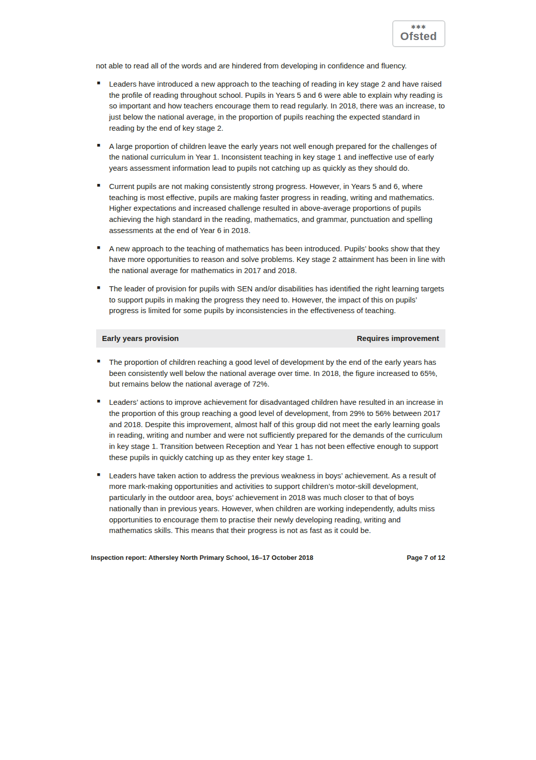✱✱✱
Ofsted
not able to read all of the words and are hindered from developing in confidence and fluency.
Leaders have introduced a new approach to the teaching of reading in key stage 2 and have raised the profile of reading throughout school. Pupils in Years 5 and 6 were able to explain why reading is so important and how teachers encourage them to read regularly. In 2018, there was an increase, to just below the national average, in the proportion of pupils reaching the expected standard in reading by the end of key stage 2.
A large proportion of children leave the early years not well enough prepared for the challenges of the national curriculum in Year 1. Inconsistent teaching in key stage 1 and ineffective use of early years assessment information lead to pupils not catching up as quickly as they should do.
Current pupils are not making consistently strong progress. However, in Years 5 and 6, where teaching is most effective, pupils are making faster progress in reading, writing and mathematics. Higher expectations and increased challenge resulted in above-average proportions of pupils achieving the high standard in the reading, mathematics, and grammar, punctuation and spelling assessments at the end of Year 6 in 2018.
A new approach to the teaching of mathematics has been introduced. Pupils’ books show that they have more opportunities to reason and solve problems. Key stage 2 attainment has been in line with the national average for mathematics in 2017 and 2018.
The leader of provision for pupils with SEN and/or disabilities has identified the right learning targets to support pupils in making the progress they need to. However, the impact of this on pupils’ progress is limited for some pupils by inconsistencies in the effectiveness of teaching.
Early years provision Requires improvement
The proportion of children reaching a good level of development by the end of the early years has been consistently well below the national average over time. In 2018, the figure increased to 65%, but remains below the national average of 72%.
Leaders’ actions to improve achievement for disadvantaged children have resulted in an increase in the proportion of this group reaching a good level of development, from 29% to 56% between 2017 and 2018. Despite this improvement, almost half of this group did not meet the early learning goals in reading, writing and number and were not sufficiently prepared for the demands of the curriculum in key stage 1. Transition between Reception and Year 1 has not been effective enough to support these pupils in quickly catching up as they enter key stage 1.
Leaders have taken action to address the previous weakness in boys’ achievement. As a result of more mark-making opportunities and activities to support children’s motor-skill development, particularly in the outdoor area, boys’ achievement in 2018 was much closer to that of boys nationally than in previous years. However, when children are working independently, adults miss opportunities to encourage them to practise their newly developing reading, writing and mathematics skills. This means that their progress is not as fast as it could be.
Inspection report: Athersley North Primary School, 16–17 October 2018
Page 7 of 12